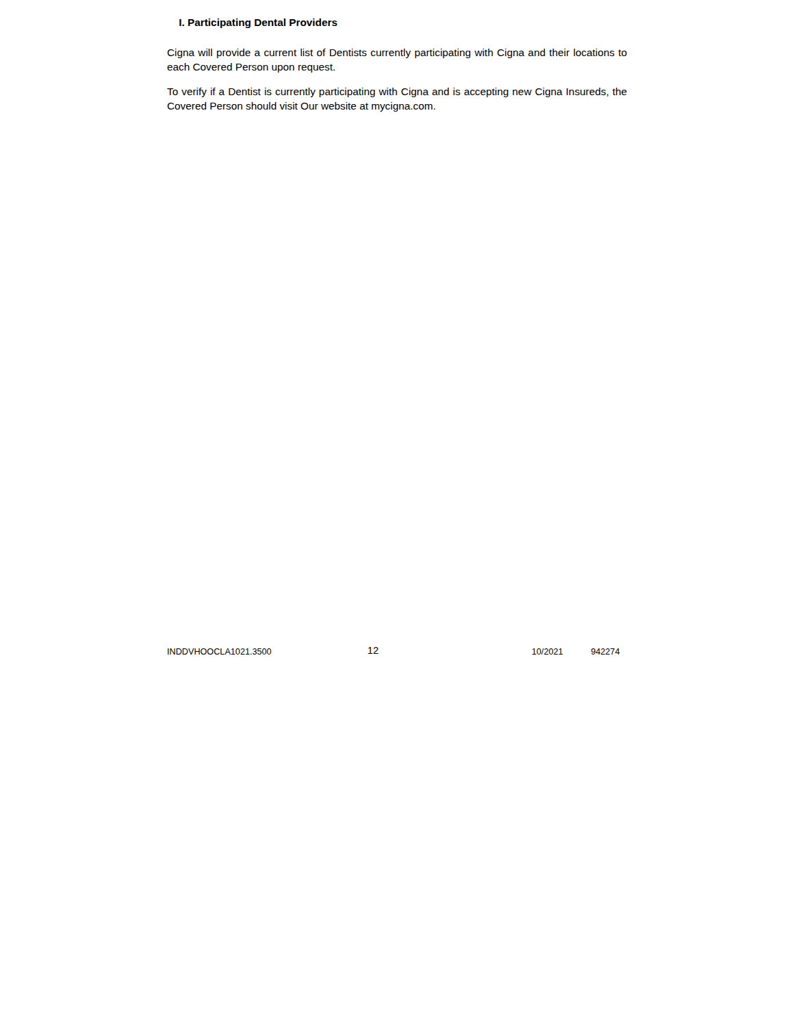I. Participating Dental Providers
Cigna will provide a current list of Dentists currently participating with Cigna and their locations to each Covered Person upon request.
To verify if a Dentist is currently participating with Cigna and is accepting new Cigna Insureds, the Covered Person should visit Our website at mycigna.com.
INDDVHOOCLA1021.3500 12 10/2021 942274